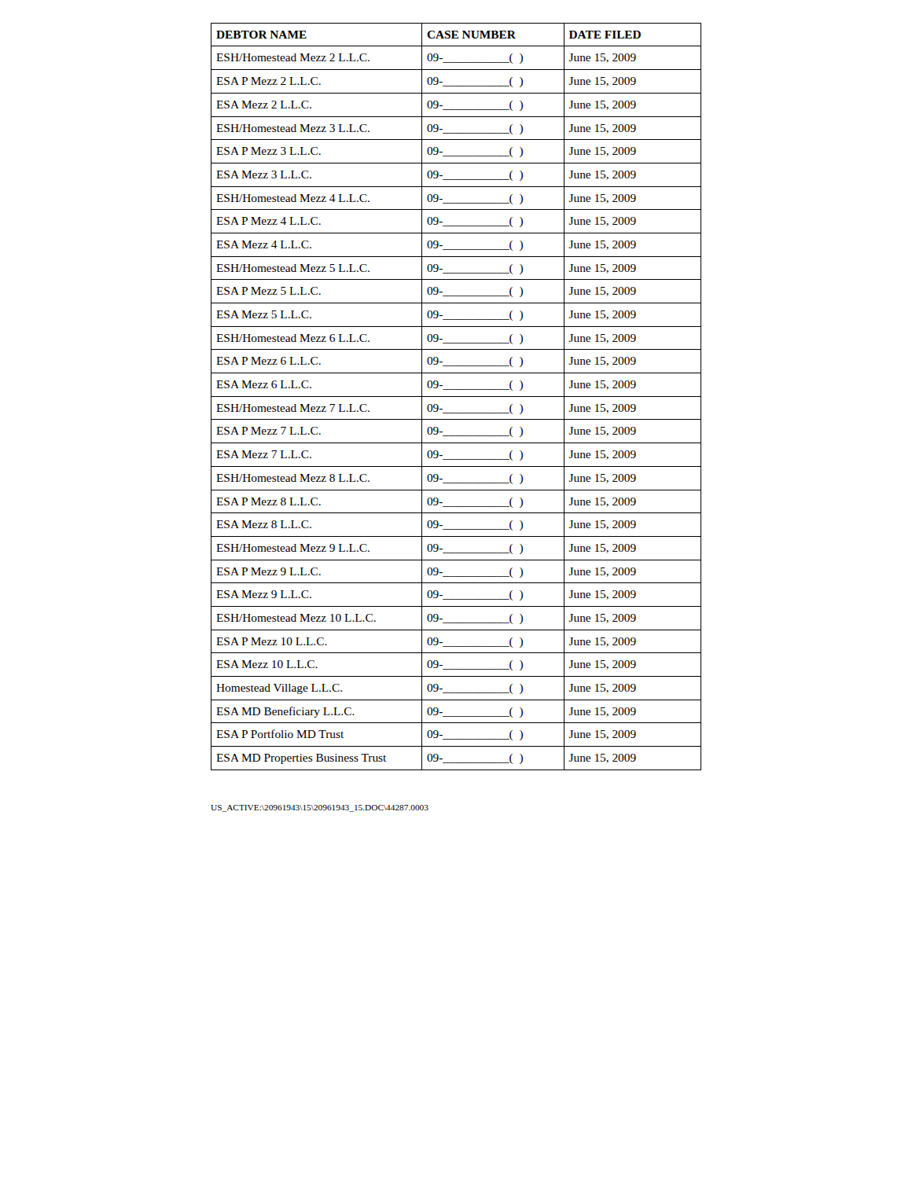| DEBTOR NAME | CASE NUMBER | DATE FILED |
| --- | --- | --- |
| ESH/Homestead Mezz 2 L.L.C. | 09-___________( ) | June 15, 2009 |
| ESA P Mezz 2 L.L.C. | 09-___________( ) | June 15, 2009 |
| ESA Mezz 2 L.L.C. | 09-___________( ) | June 15, 2009 |
| ESH/Homestead Mezz 3 L.L.C. | 09-___________( ) | June 15, 2009 |
| ESA P Mezz 3 L.L.C. | 09-___________( ) | June 15, 2009 |
| ESA Mezz 3 L.L.C. | 09-___________( ) | June 15, 2009 |
| ESH/Homestead Mezz 4 L.L.C. | 09-___________( ) | June 15, 2009 |
| ESA P Mezz 4 L.L.C. | 09-___________( ) | June 15, 2009 |
| ESA Mezz 4 L.L.C. | 09-___________( ) | June 15, 2009 |
| ESH/Homestead Mezz 5 L.L.C. | 09-___________( ) | June 15, 2009 |
| ESA P Mezz 5 L.L.C. | 09-___________( ) | June 15, 2009 |
| ESA Mezz 5 L.L.C. | 09-___________( ) | June 15, 2009 |
| ESH/Homestead Mezz 6 L.L.C. | 09-___________( ) | June 15, 2009 |
| ESA P Mezz 6 L.L.C. | 09-___________( ) | June 15, 2009 |
| ESA Mezz 6 L.L.C. | 09-___________( ) | June 15, 2009 |
| ESH/Homestead Mezz 7 L.L.C. | 09-___________( ) | June 15, 2009 |
| ESA P Mezz 7 L.L.C. | 09-___________( ) | June 15, 2009 |
| ESA Mezz 7 L.L.C. | 09-___________( ) | June 15, 2009 |
| ESH/Homestead Mezz 8 L.L.C. | 09-___________( ) | June 15, 2009 |
| ESA P Mezz 8 L.L.C. | 09-___________( ) | June 15, 2009 |
| ESA Mezz 8 L.L.C. | 09-___________( ) | June 15, 2009 |
| ESH/Homestead Mezz 9 L.L.C. | 09-___________( ) | June 15, 2009 |
| ESA P Mezz 9 L.L.C. | 09-___________( ) | June 15, 2009 |
| ESA Mezz 9 L.L.C. | 09-___________( ) | June 15, 2009 |
| ESH/Homestead Mezz 10 L.L.C. | 09-___________( ) | June 15, 2009 |
| ESA P Mezz 10 L.L.C. | 09-___________( ) | June 15, 2009 |
| ESA Mezz 10 L.L.C. | 09-___________( ) | June 15, 2009 |
| Homestead Village L.L.C. | 09-___________( ) | June 15, 2009 |
| ESA MD Beneficiary L.L.C. | 09-___________( ) | June 15, 2009 |
| ESA P Portfolio MD Trust | 09-___________( ) | June 15, 2009 |
| ESA MD Properties Business Trust | 09-___________( ) | June 15, 2009 |
US_ACTIVE:\20961943\15\20961943_15.DOC\44287.0003